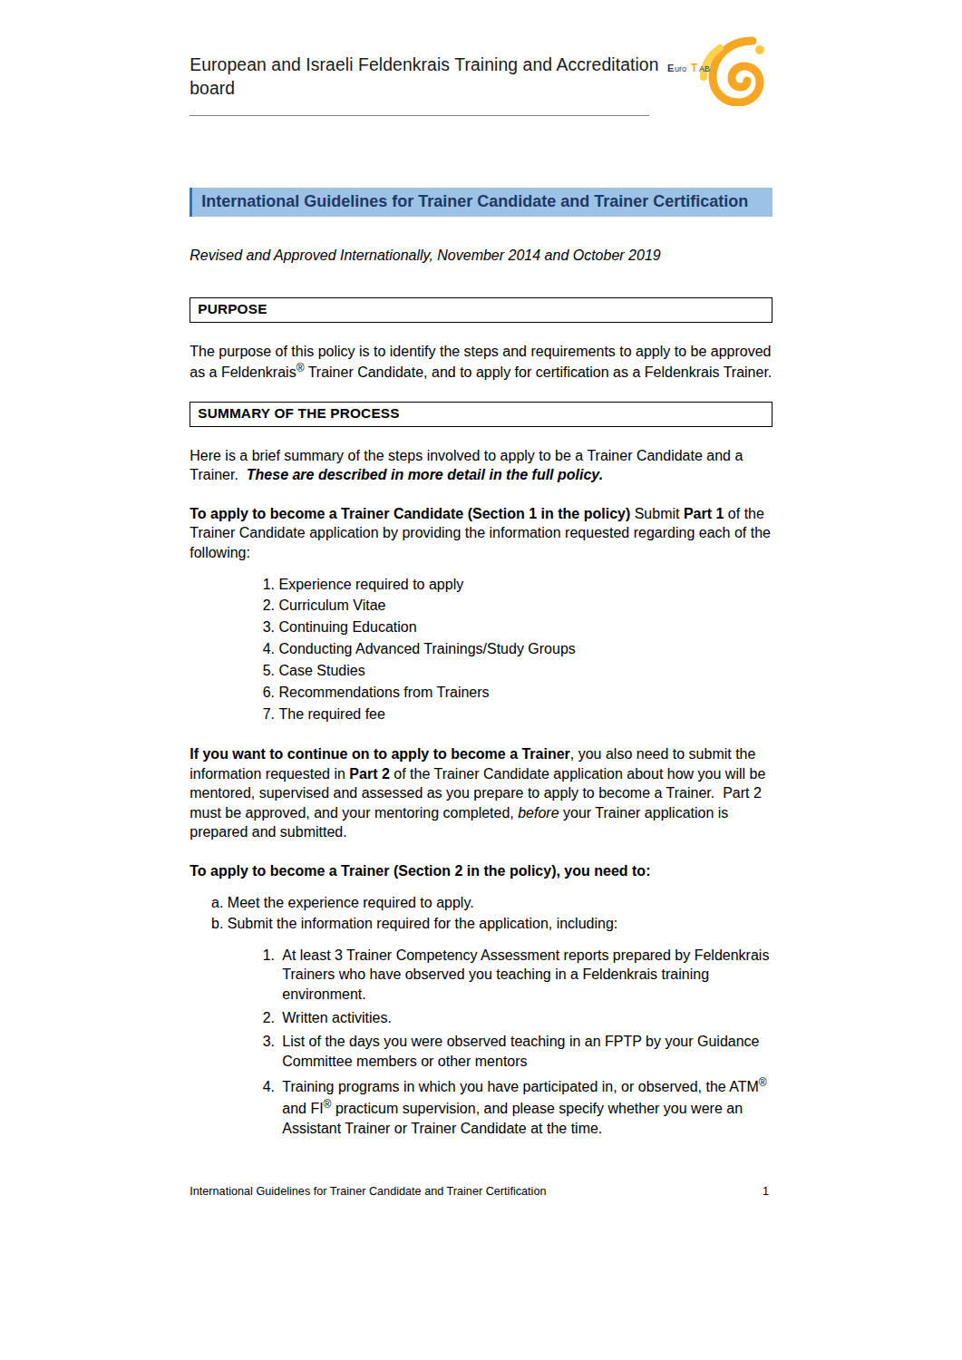European and Israeli Feldenkrais Training and Accreditation board
E uro T AB
International Guidelines for Trainer Candidate and Trainer Certification
Revised and Approved Internationally, November 2014 and October 2019
PURPOSE
The purpose of this policy is to identify the steps and requirements to apply to be approved as a Feldenkrais® Trainer Candidate, and to apply for certification as a Feldenkrais Trainer.
SUMMARY OF THE PROCESS
Here is a brief summary of the steps involved to apply to be a Trainer Candidate and a Trainer. These are described in more detail in the full policy.
To apply to become a Trainer Candidate (Section 1 in the policy) Submit Part 1 of the Trainer Candidate application by providing the information requested regarding each of the following:
Experience required to apply
Curriculum Vitae
Continuing Education
Conducting Advanced Trainings/Study Groups
Case Studies
Recommendations from Trainers
The required fee
If you want to continue on to apply to become a Trainer, you also need to submit the information requested in Part 2 of the Trainer Candidate application about how you will be mentored, supervised and assessed as you prepare to apply to become a Trainer. Part 2 must be approved, and your mentoring completed, before your Trainer application is prepared and submitted.
To apply to become a Trainer (Section 2 in the policy), you need to:
Meet the experience required to apply.
Submit the information required for the application, including:
At least 3 Trainer Competency Assessment reports prepared by Feldenkrais Trainers who have observed you teaching in a Feldenkrais training environment.
Written activities.
List of the days you were observed teaching in an FPTP by your Guidance Committee members or other mentors
Training programs in which you have participated in, or observed, the ATM® and FI® practicum supervision, and please specify whether you were an Assistant Trainer or Trainer Candidate at the time.
International Guidelines for Trainer Candidate and Trainer Certification 1